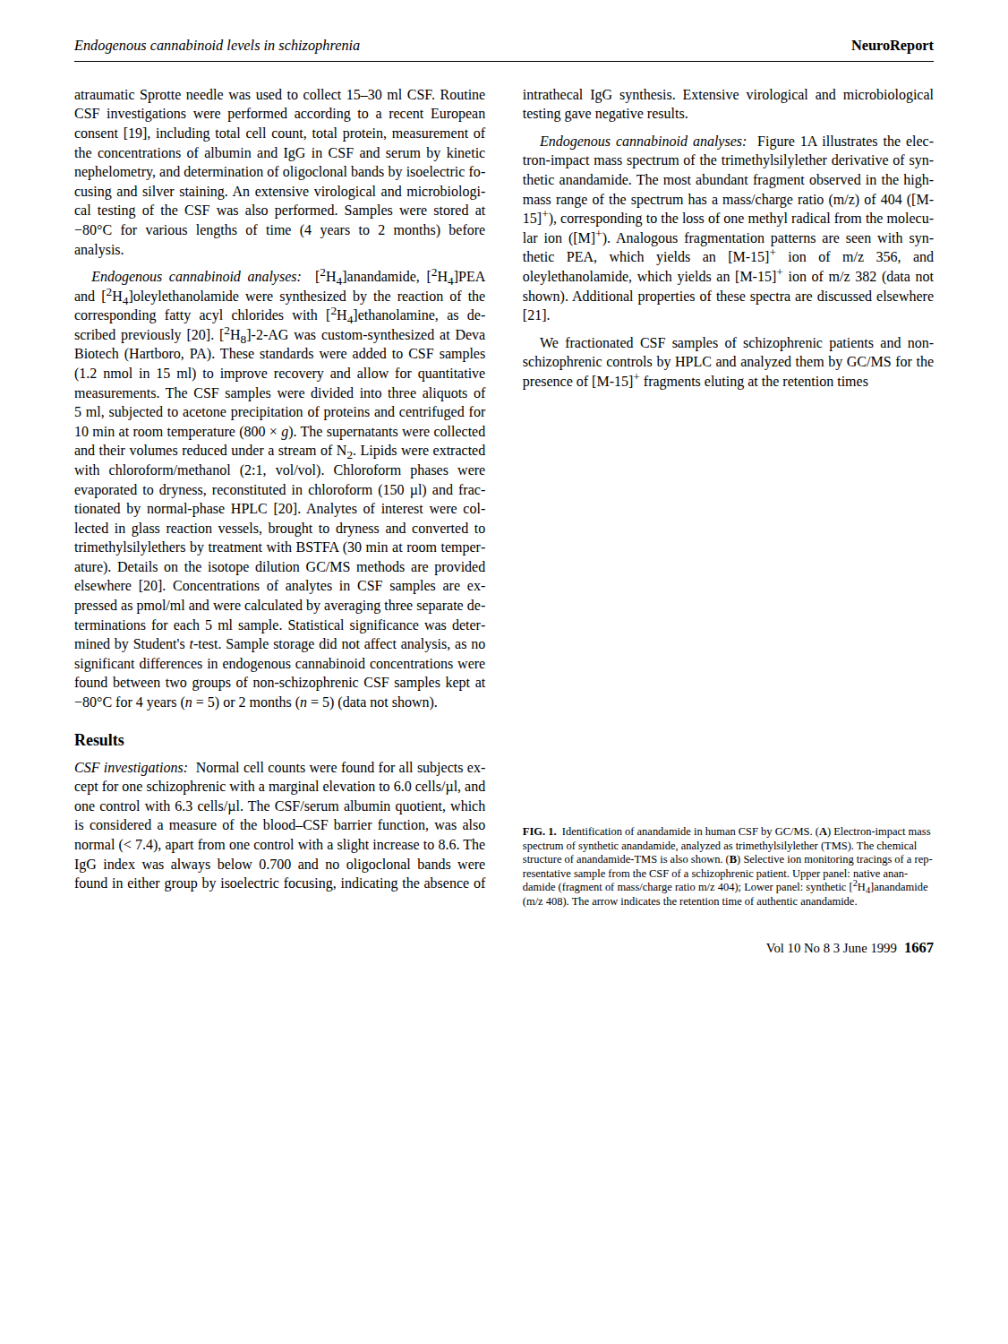Endogenous cannabinoid levels in schizophrenia NeuroReport
atraumatic Sprotte needle was used to collect 15–30 ml CSF. Routine CSF investigations were performed according to a recent European consent [19], including total cell count, total protein, measurement of the concentrations of albumin and IgG in CSF and serum by kinetic nephelometry, and determination of oligoclonal bands by isoelectric focusing and silver staining. An extensive virological and microbiological testing of the CSF was also performed. Samples were stored at −80°C for various lengths of time (4 years to 2 months) before analysis.
Endogenous cannabinoid analyses: [2H4]anandamide, [2H4]PEA and [2H4]oleylethanolamide were synthesized by the reaction of the corresponding fatty acyl chlorides with [2H4]ethanolamine, as described previously [20]. [2H8]-2-AG was custom-synthesized at Deva Biotech (Hartboro, PA). These standards were added to CSF samples (1.2 nmol in 15 ml) to improve recovery and allow for quantitative measurements. The CSF samples were divided into three aliquots of 5 ml, subjected to acetone precipitation of proteins and centrifuged for 10 min at room temperature (800 × g). The supernatants were collected and their volumes reduced under a stream of N2. Lipids were extracted with chloroform/methanol (2:1, vol/vol). Chloroform phases were evaporated to dryness, reconstituted in chloroform (150 µl) and fractionated by normal-phase HPLC [20]. Analytes of interest were collected in glass reaction vessels, brought to dryness and converted to trimethylsilylethers by treatment with BSTFA (30 min at room temperature). Details on the isotope dilution GC/MS methods are provided elsewhere [20]. Concentrations of analytes in CSF samples are expressed as pmol/ml and were calculated by averaging three separate determinations for each 5 ml sample. Statistical significance was determined by Student's t-test. Sample storage did not affect analysis, as no significant differences in endogenous cannabinoid concentrations were found between two groups of non-schizophrenic CSF samples kept at −80°C for 4 years (n = 5) or 2 months (n = 5) (data not shown).
Results
CSF investigations: Normal cell counts were found for all subjects except for one schizophrenic with a marginal elevation to 6.0 cells/µl, and one control with 6.3 cells/µl. The CSF/serum albumin quotient, which is considered a measure of the blood–CSF barrier function, was also normal (< 7.4), apart from one control with a slight increase to 8.6. The IgG index was always below 0.700 and no oligoclonal bands were found in either group by isoelectric focusing, indicating the absence of intrathecal IgG synthesis. Extensive virological and microbiological testing gave negative results.
Endogenous cannabinoid analyses: Figure 1A illustrates the electron-impact mass spectrum of the trimethylsilylether derivative of synthetic anandamide. The most abundant fragment observed in the high-mass range of the spectrum has a mass/charge ratio (m/z) of 404 ([M-15]+), corresponding to the loss of one methyl radical from the molecular ion ([M]+). Analogous fragmentation patterns are seen with synthetic PEA, which yields an [M-15]+ ion of m/z 356, and oleylethanolamide, which yields an [M-15]+ ion of m/z 382 (data not shown). Additional properties of these spectra are discussed elsewhere [21].
We fractionated CSF samples of schizophrenic patients and non-schizophrenic controls by HPLC and analyzed them by GC/MS for the presence of [M-15]+ fragments eluting at the retention times
FIG. 1. Identification of anandamide in human CSF by GC/MS. (A) Electron-impact mass spectrum of synthetic anandamide, analyzed as trimethylsilylether (TMS). The chemical structure of anandamide-TMS is also shown. (B) Selective ion monitoring tracings of a representative sample from the CSF of a schizophrenic patient. Upper panel: native anandamide (fragment of mass/charge ratio m/z 404); Lower panel: synthetic [2H4]anandamide (m/z 408). The arrow indicates the retention time of authentic anandamide.
Vol 10 No 8 3 June 19991667